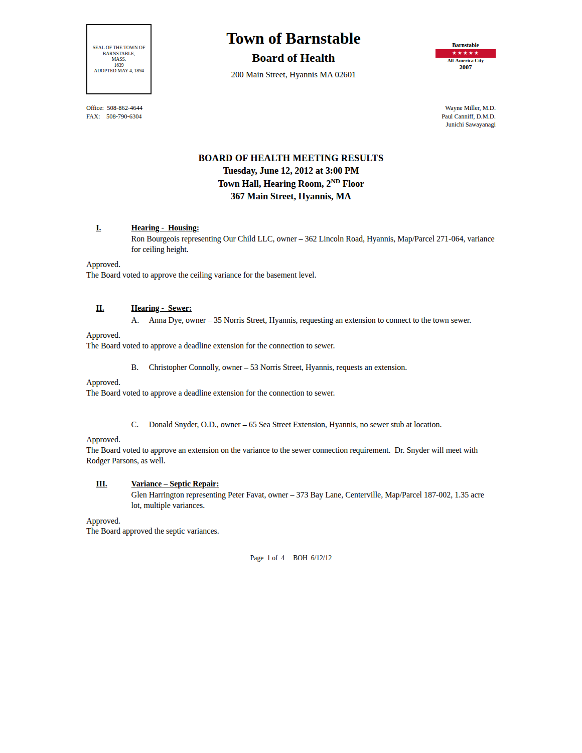SEAL OF THE TOWN OF
BARNSTABLE,
MASS.
1639
ADOPTED MAY 4, 1894
Town of Barnstable
Board of Health
200 Main Street, Hyannis MA 02601
Barnstable
★★★★★
All-America City
2007
Office: 508-862-4644
FAX: 508-790-6304
Wayne Miller, M.D.
Paul Canniff, D.M.D.
Junichi Sawayanagi
BOARD OF HEALTH MEETING RESULTS
Tuesday, June 12, 2012 at 3:00 PM
Town Hall, Hearing Room, 2ND Floor
367 Main Street, Hyannis, MA
I.
Hearing - Housing:
Ron Bourgeois representing Our Child LLC, owner – 362 Lincoln Road, Hyannis, Map/Parcel 271-064, variance for ceiling height.
Approved.
The Board voted to approve the ceiling variance for the basement level.
II.
Hearing - Sewer:
A. Anna Dye, owner – 35 Norris Street, Hyannis, requesting an extension to connect to the town sewer.
Approved.
The Board voted to approve a deadline extension for the connection to sewer.
B. Christopher Connolly, owner – 53 Norris Street, Hyannis, requests an extension.
Approved.
The Board voted to approve a deadline extension for the connection to sewer.
C. Donald Snyder, O.D., owner – 65 Sea Street Extension, Hyannis, no sewer stub at location.
Approved.
The Board voted to approve an extension on the variance to the sewer connection requirement. Dr. Snyder will meet with Rodger Parsons, as well.
III.
Variance – Septic Repair:
Glen Harrington representing Peter Favat, owner – 373 Bay Lane, Centerville, Map/Parcel 187-002, 1.35 acre lot, multiple variances.
Approved.
The Board approved the septic variances.
Page 1 of 4 BOH 6/12/12